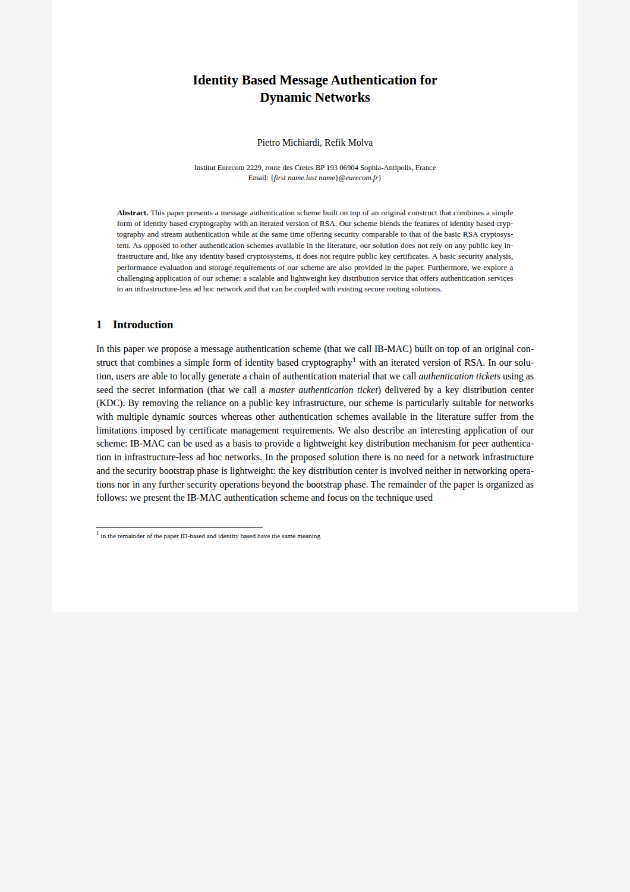Identity Based Message Authentication for
Dynamic Networks
Pietro Michiardi, Refik Molva
Institut Eurecom 2229, route des Cretes BP 193 06904 Sophia-Antipolis, France
Email: {first name.last name}@eurecom.fr}
Abstract. This paper presents a message authentication scheme built on top of an original construct that combines a simple form of identity based cryptography with an iterated version of RSA. Our scheme blends the features of identity based cryptography and stream authentication while at the same time offering security comparable to that of the basic RSA cryptosystem. As opposed to other authentication schemes available in the literature, our solution does not rely on any public key infrastructure and, like any identity based cryptosystems, it does not require public key certificates. A basic security analysis, performance evaluation and storage requirements of our scheme are also provided in the paper. Furthermore, we explore a challenging application of our scheme: a scalable and lightweight key distribution service that offers authentication services to an infrastructure-less ad hoc network and that can be coupled with existing secure routing solutions.
1 Introduction
In this paper we propose a message authentication scheme (that we call IB-MAC) built on top of an original construct that combines a simple form of identity based cryptography1 with an iterated version of RSA. In our solution, users are able to locally generate a chain of authentication material that we call authentication tickets using as seed the secret information (that we call a master authentication ticket) delivered by a key distribution center (KDC). By removing the reliance on a public key infrastructure, our scheme is particularly suitable for networks with multiple dynamic sources whereas other authentication schemes available in the literature suffer from the limitations imposed by certificate management requirements. We also describe an interesting application of our scheme: IB-MAC can be used as a basis to provide a lightweight key distribution mechanism for peer authentication in infrastructure-less ad hoc networks. In the proposed solution there is no need for a network infrastructure and the security bootstrap phase is lightweight: the key distribution center is involved neither in networking operations nor in any further security operations beyond the bootstrap phase. The remainder of the paper is organized as follows: we present the IB-MAC authentication scheme and focus on the technique used
1 in the remainder of the paper ID-based and identity based have the same meaning